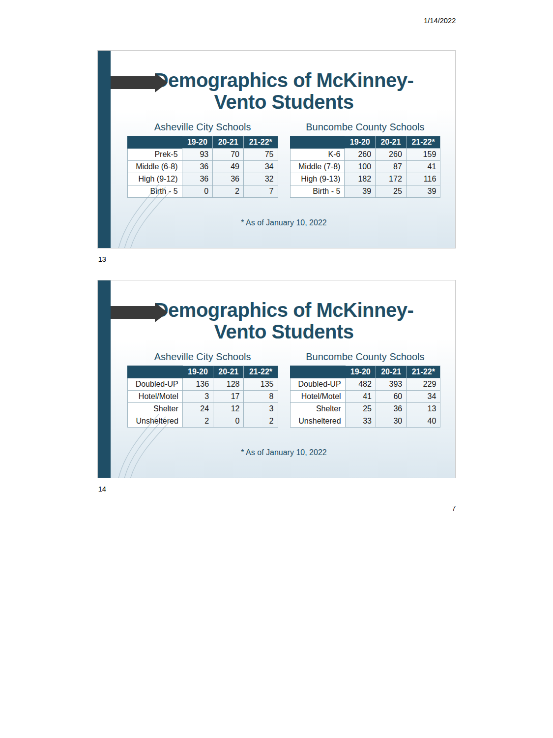1/14/2022
Demographics of McKinney-
Vento Students
Asheville City Schools
| | 19-20 | 20-21 | 21-22* |
| --- | --- | --- | --- |
| Prek-5 | 93 | 70 | 75 |
| Middle (6-8) | 36 | 49 | 34 |
| High (9-12) | 36 | 36 | 32 |
| Birth - 5 | 0 | 2 | 7 |
Buncombe County Schools
| | 19-20 | 20-21 | 21-22* |
| --- | --- | --- | --- |
| K-6 | 260 | 260 | 159 |
| Middle (7-8) | 100 | 87 | 41 |
| High (9-13) | 182 | 172 | 116 |
| Birth - 5 | 39 | 25 | 39 |
* As of January 10, 2022
13
Demographics of McKinney-
Vento Students
Asheville City Schools
| | 19-20 | 20-21 | 21-22* |
| --- | --- | --- | --- |
| Doubled-UP | 136 | 128 | 135 |
| Hotel/Motel | 3 | 17 | 8 |
| Shelter | 24 | 12 | 3 |
| Unsheltered | 2 | 0 | 2 |
Buncombe County Schools
| | 19-20 | 20-21 | 21-22* |
| --- | --- | --- | --- |
| Doubled-UP | 482 | 393 | 229 |
| Hotel/Motel | 41 | 60 | 34 |
| Shelter | 25 | 36 | 13 |
| Unsheltered | 33 | 30 | 40 |
* As of January 10, 2022
14
7